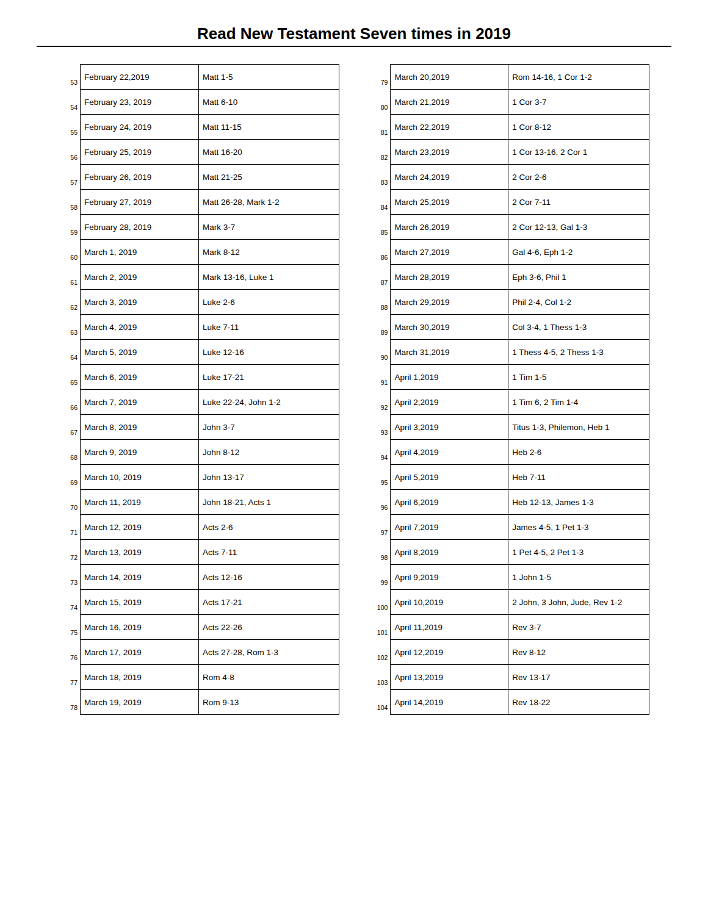Read New Testament Seven times in 2019
| 53 | February 22,2019 | Matt 1-5 |
| 54 | February 23, 2019 | Matt 6-10 |
| 55 | February 24, 2019 | Matt 11-15 |
| 56 | February 25, 2019 | Matt 16-20 |
| 57 | February 26, 2019 | Matt 21-25 |
| 58 | February 27, 2019 | Matt 26-28, Mark 1-2 |
| 59 | February 28, 2019 | Mark 3-7 |
| 60 | March 1, 2019 | Mark 8-12 |
| 61 | March 2, 2019 | Mark 13-16, Luke 1 |
| 62 | March 3, 2019 | Luke 2-6 |
| 63 | March 4, 2019 | Luke 7-11 |
| 64 | March 5, 2019 | Luke 12-16 |
| 65 | March 6, 2019 | Luke 17-21 |
| 66 | March 7, 2019 | Luke 22-24, John 1-2 |
| 67 | March 8, 2019 | John 3-7 |
| 68 | March 9, 2019 | John 8-12 |
| 69 | March 10, 2019 | John 13-17 |
| 70 | March 11, 2019 | John 18-21, Acts 1 |
| 71 | March 12, 2019 | Acts 2-6 |
| 72 | March 13, 2019 | Acts 7-11 |
| 73 | March 14, 2019 | Acts 12-16 |
| 74 | March 15, 2019 | Acts 17-21 |
| 75 | March 16, 2019 | Acts 22-26 |
| 76 | March 17, 2019 | Acts 27-28, Rom 1-3 |
| 77 | March 18, 2019 | Rom 4-8 |
| 78 | March 19, 2019 | Rom 9-13 |
| 79 | March 20,2019 | Rom 14-16, 1 Cor 1-2 |
| 80 | March 21,2019 | 1 Cor 3-7 |
| 81 | March 22,2019 | 1 Cor 8-12 |
| 82 | March 23,2019 | 1 Cor 13-16, 2 Cor 1 |
| 83 | March 24,2019 | 2 Cor 2-6 |
| 84 | March 25,2019 | 2 Cor 7-11 |
| 85 | March 26,2019 | 2 Cor 12-13, Gal 1-3 |
| 86 | March 27,2019 | Gal 4-6, Eph 1-2 |
| 87 | March 28,2019 | Eph 3-6, Phil 1 |
| 88 | March 29,2019 | Phil 2-4, Col 1-2 |
| 89 | March 30,2019 | Col 3-4, 1 Thess 1-3 |
| 90 | March 31,2019 | 1 Thess 4-5, 2 Thess 1-3 |
| 91 | April 1,2019 | 1 Tim 1-5 |
| 92 | April 2,2019 | 1 Tim 6, 2 Tim 1-4 |
| 93 | April 3,2019 | Titus 1-3, Philemon, Heb 1 |
| 94 | April 4,2019 | Heb 2-6 |
| 95 | April 5,2019 | Heb 7-11 |
| 96 | April 6,2019 | Heb 12-13, James 1-3 |
| 97 | April 7,2019 | James 4-5, 1 Pet 1-3 |
| 98 | April 8,2019 | 1 Pet 4-5, 2 Pet 1-3 |
| 99 | April 9,2019 | 1 John 1-5 |
| 100 | April 10,2019 | 2 John, 3 John, Jude, Rev 1-2 |
| 101 | April 11,2019 | Rev 3-7 |
| 102 | April 12,2019 | Rev 8-12 |
| 103 | April 13,2019 | Rev 13-17 |
| 104 | April 14,2019 | Rev 18-22 |